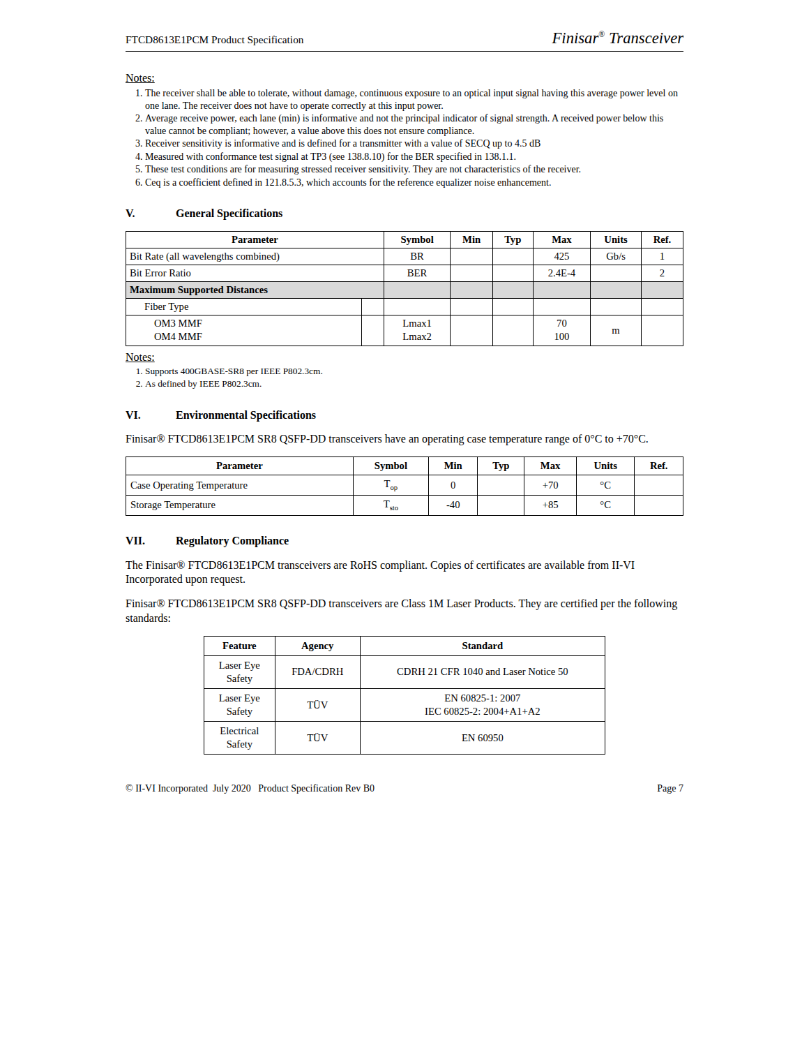FTCD8613E1PCM Product Specification
Finisar® Transceiver
Notes:
The receiver shall be able to tolerate, without damage, continuous exposure to an optical input signal having this average power level on one lane. The receiver does not have to operate correctly at this input power.
Average receive power, each lane (min) is informative and not the principal indicator of signal strength. A received power below this value cannot be compliant; however, a value above this does not ensure compliance.
Receiver sensitivity is informative and is defined for a transmitter with a value of SECQ up to 4.5 dB
Measured with conformance test signal at TP3 (see 138.8.10) for the BER specified in 138.1.1.
These test conditions are for measuring stressed receiver sensitivity. They are not characteristics of the receiver.
Ceq is a coefficient defined in 121.8.5.3, which accounts for the reference equalizer noise enhancement.
V. General Specifications
| Parameter | Symbol | Min | Typ | Max | Units | Ref. |
| --- | --- | --- | --- | --- | --- | --- |
| Bit Rate (all wavelengths combined) | BR | | | 425 | Gb/s | 1 |
| Bit Error Ratio | BER | | | 2.4E-4 | | 2 |
| Maximum Supported Distances | | | | | | |
| Fiber Type | | | | | | | |
| OM3 MMF OM4 MMF | | Lmax1 Lmax2 | | | 70 100 | m | |
Notes:
Supports 400GBASE-SR8 per IEEE P802.3cm.
As defined by IEEE P802.3cm.
VI. Environmental Specifications
Finisar® FTCD8613E1PCM SR8 QSFP-DD transceivers have an operating case temperature range of 0°C to +70°C.
| Parameter | Symbol | Min | Typ | Max | Units | Ref. |
| --- | --- | --- | --- | --- | --- | --- |
| Case Operating Temperature | T op | 0 | | +70 | °C | |
| Storage Temperature | T sto | -40 | | +85 | °C | |
VII. Regulatory Compliance
The Finisar® FTCD8613E1PCM transceivers are RoHS compliant. Copies of certificates are available from II-VI Incorporated upon request.
Finisar® FTCD8613E1PCM SR8 QSFP-DD transceivers are Class 1M Laser Products. They are certified per the following standards:
| Feature | Agency | Standard |
| --- | --- | --- |
| Laser Eye Safety | FDA/CDRH | CDRH 21 CFR 1040 and Laser Notice 50 |
| Laser Eye Safety | TÜV | EN 60825-1: 2007 IEC 60825-2: 2004+A1+A2 |
| Electrical Safety | TÜV | EN 60950 |
© II-VI Incorporated July 2020 Product Specification Rev B0
Page 7